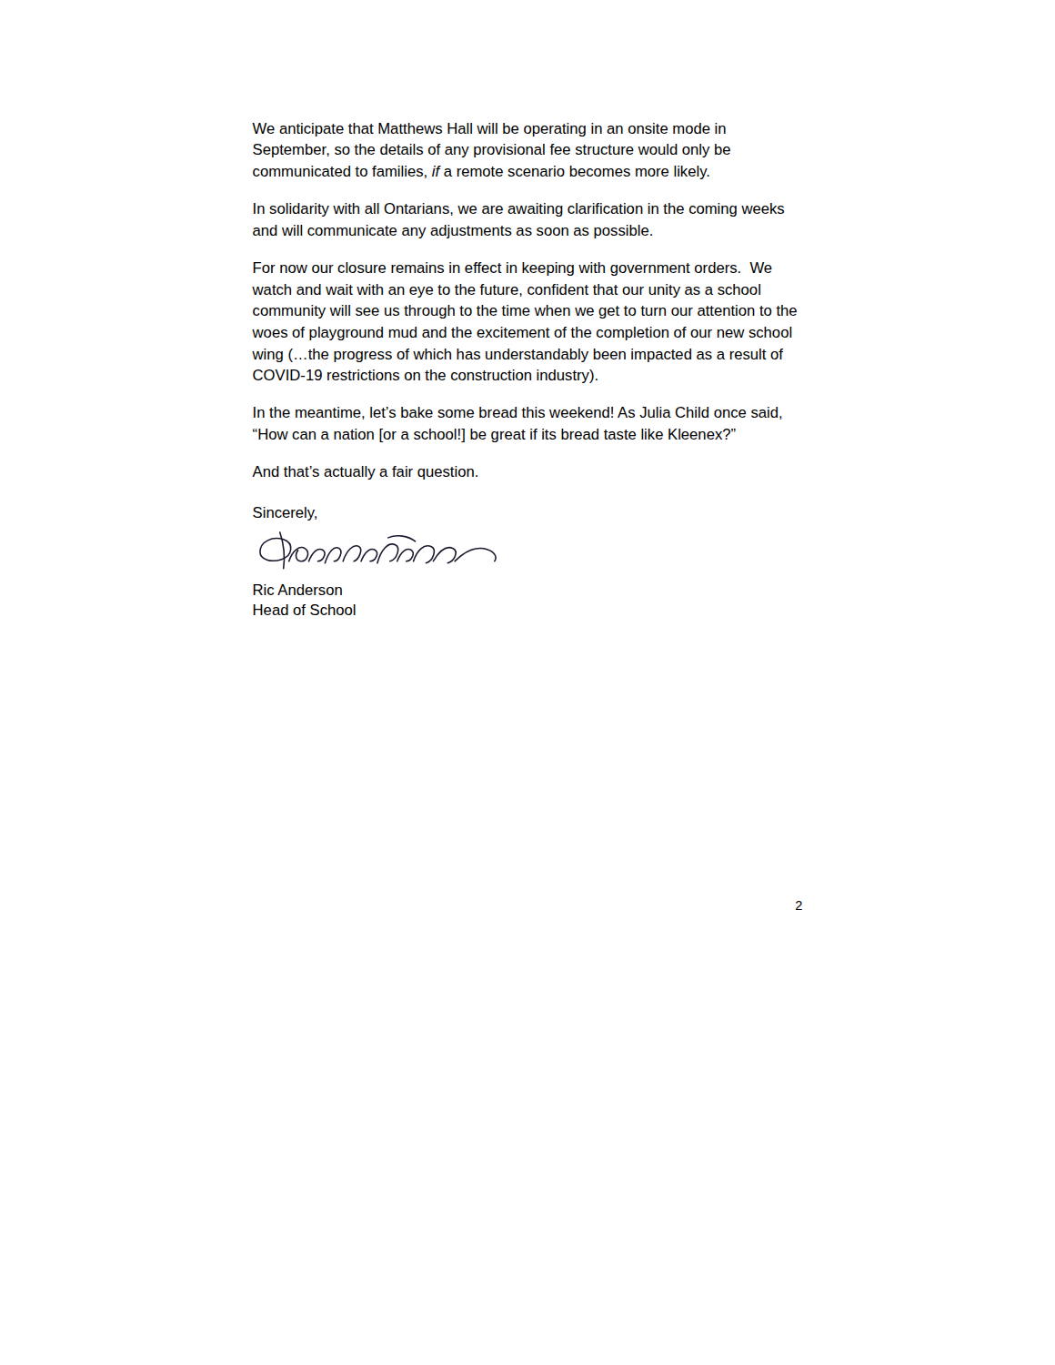We anticipate that Matthews Hall will be operating in an onsite mode in September, so the details of any provisional fee structure would only be communicated to families, if a remote scenario becomes more likely.
In solidarity with all Ontarians, we are awaiting clarification in the coming weeks and will communicate any adjustments as soon as possible.
For now our closure remains in effect in keeping with government orders. We watch and wait with an eye to the future, confident that our unity as a school community will see us through to the time when we get to turn our attention to the woes of playground mud and the excitement of the completion of our new school wing (…the progress of which has understandably been impacted as a result of COVID-19 restrictions on the construction industry).
In the meantime, let’s bake some bread this weekend! As Julia Child once said, “How can a nation [or a school!] be great if its bread taste like Kleenex?”
And that’s actually a fair question.
Sincerely,
Ric Anderson
Head of School
2